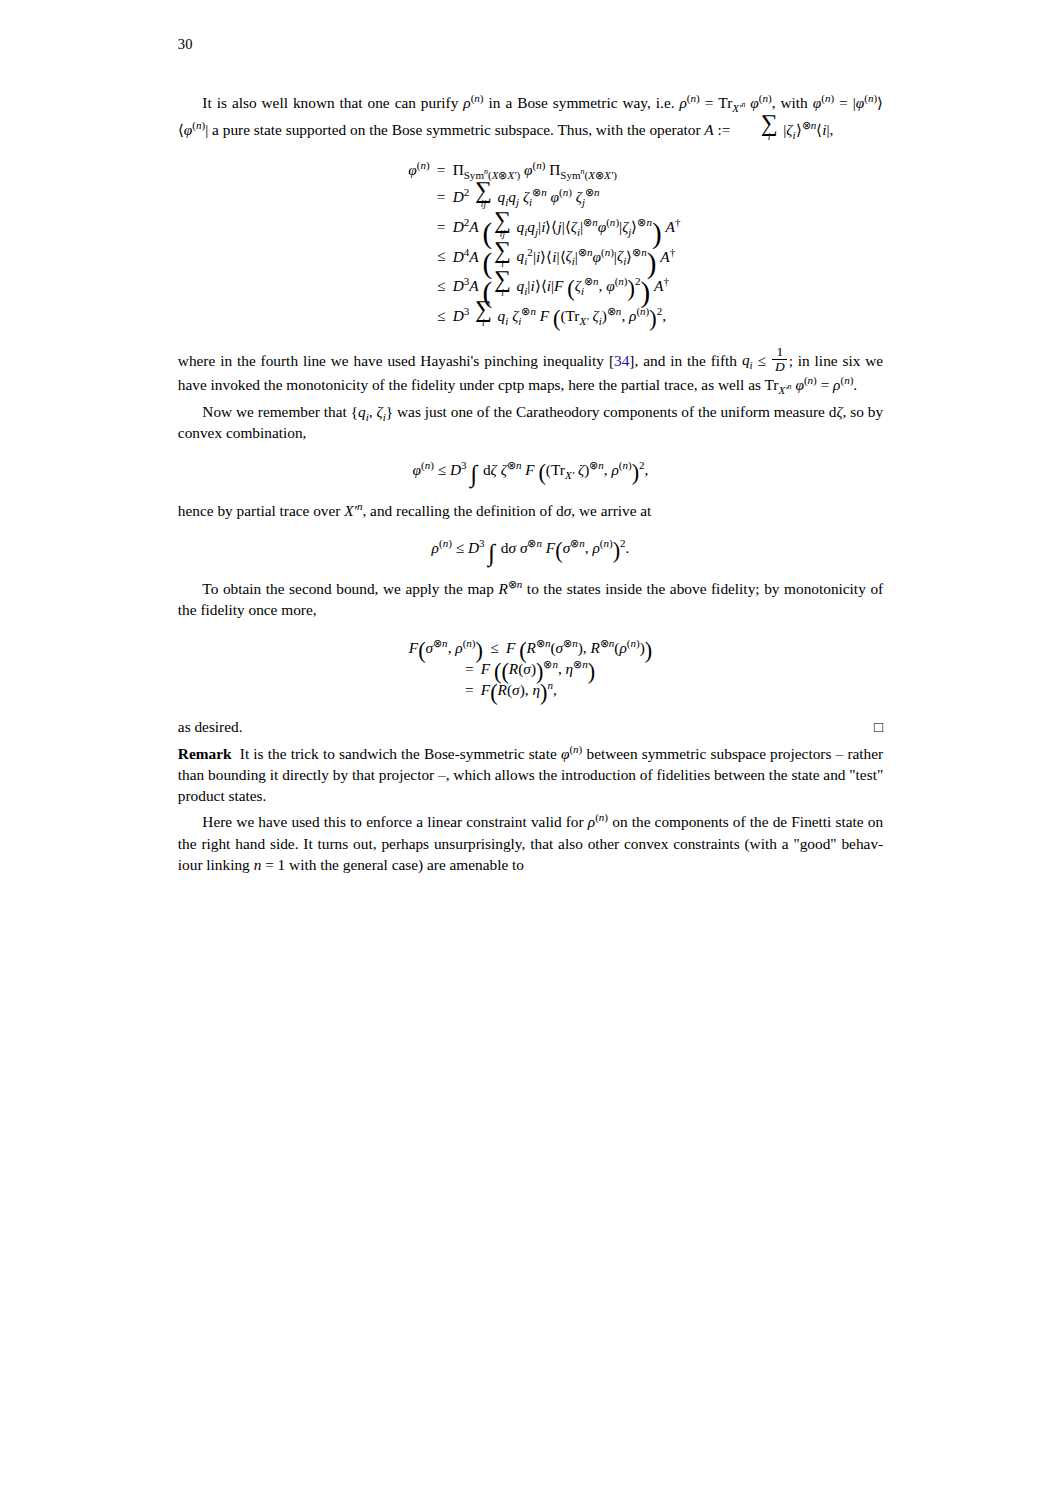30
It is also well known that one can purify ρ(n) in a Bose symmetric way, i.e. ρ(n) = TrX′n φ(n), with φ(n) = |φ(n)⟩⟨φ(n)| a pure state supported on the Bose symmetric subspace. Thus, with the operator A := ∑i |ζi⟩⊗n⟨i|,
φ(n)=ΠSymn(X⊗X′) φ(n) ΠSymn(X⊗X′) =D2 ∑ij qiqj ζi⊗n φ(n) ζj⊗n =D2A (∑ij qiqj|i⟩⟨j|⟨ζi|⊗nφ(n)|ζj⟩⊗n) A† ≤D4A (∑i qi2|i⟩⟨i|⟨ζi|⊗nφ(n)|ζi⟩⊗n) A† ≤D3A (∑i qi|i⟩⟨i|F (ζi⊗n, φ(n))2) A† ≤D3 ∑i qi ζi⊗n F ((TrX′ ζi)⊗n, ρ(n))2,
where in the fourth line we have used Hayashi's pinching inequality [34], and in the fifth qi ≤ 1 D; in line six we have invoked the monotonicity of the fidelity under cptp maps, here the partial trace, as well as TrX′n φ(n) = ρ(n).
Now we remember that {qi, ζi} was just one of the Caratheodory components of the uniform measure dζ, so by convex combination,
φ(n) ≤ D3 ∫ dζ ζ⊗n F ((TrX′ ζ)⊗n, ρ(n))2,
hence by partial trace over X′n, and recalling the definition of dσ, we arrive at
ρ(n) ≤ D3 ∫ dσ σ⊗n F(σ⊗n, ρ(n))2.
To obtain the second bound, we apply the map R⊗n to the states inside the above fidelity; by monotonicity of the fidelity once more,
F(σ⊗n, ρ(n))≤F (R⊗n(σ⊗n), R⊗n(ρ(n))) =F ((R(σ))⊗n, η⊗n) =F(R(σ), η)n,
as desired. □
Remark It is the trick to sandwich the Bose-symmetric state φ(n) between symmetric subspace projectors – rather than bounding it directly by that projector –, which allows the introduction of fidelities between the state and "test" product states.
Here we have used this to enforce a linear constraint valid for ρ(n) on the components of the de Finetti state on the right hand side. It turns out, perhaps unsurprisingly, that also other convex constraints (with a "good" behaviour linking n = 1 with the general case) are amenable to